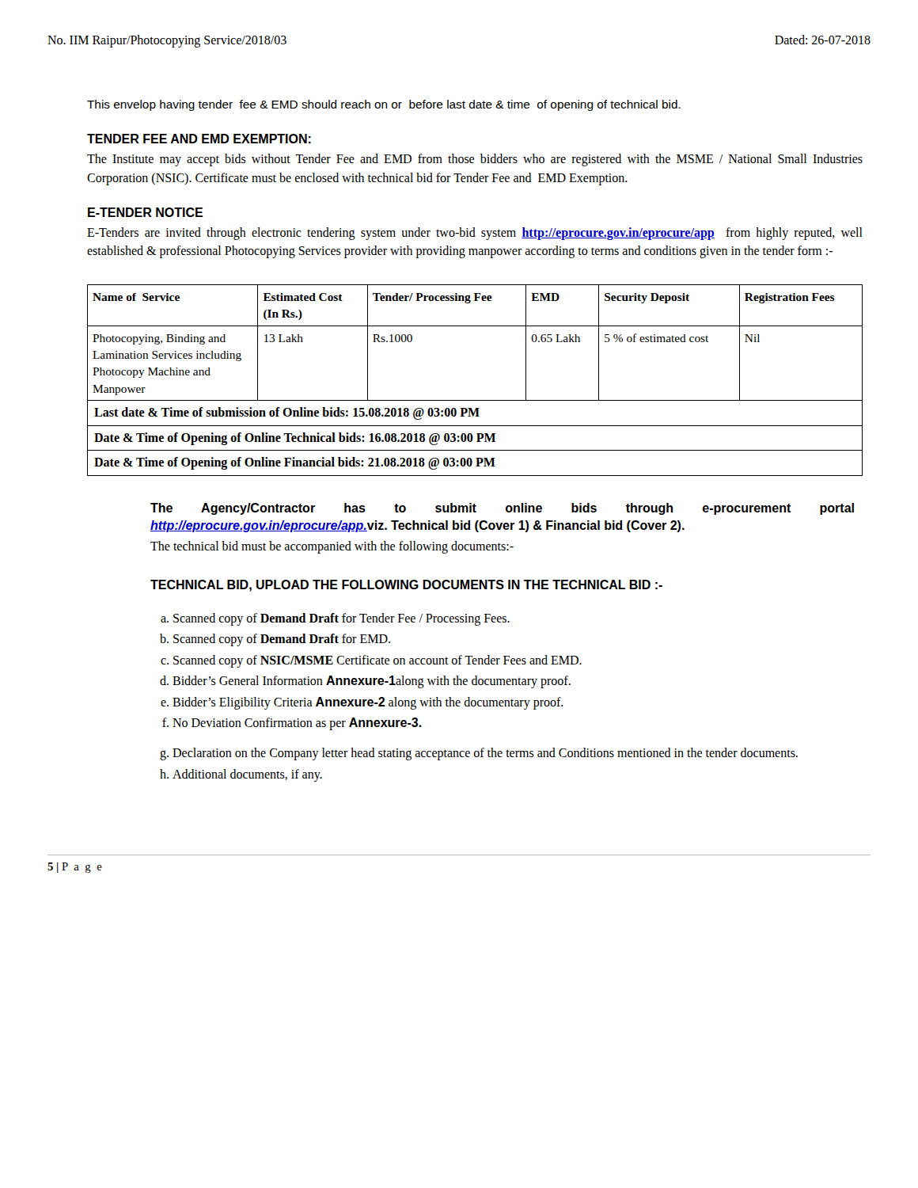No. IIM Raipur/Photocopying Service/2018/03 Dated: 26-07-2018
This envelop having tender fee & EMD should reach on or before last date & time of opening of technical bid.
TENDER FEE AND EMD EXEMPTION:
The Institute may accept bids without Tender Fee and EMD from those bidders who are registered with the MSME / National Small Industries Corporation (NSIC). Certificate must be enclosed with technical bid for Tender Fee and EMD Exemption.
E-TENDER NOTICE
E-Tenders are invited through electronic tendering system under two-bid system http://eprocure.gov.in/eprocure/app from highly reputed, well established & professional Photocopying Services provider with providing manpower according to terms and conditions given in the tender form :-
| Name of Service | Estimated Cost (In Rs.) | Tender/ Processing Fee | EMD | Security Deposit | Registration Fees |
| --- | --- | --- | --- | --- | --- |
| Photocopying, Binding and Lamination Services including Photocopy Machine and Manpower | 13 Lakh | Rs.1000 | 0.65 Lakh | 5 % of estimated cost | Nil |
| Last date & Time of submission of Online bids: 15.08.2018 @ 03:00 PM |
| Date & Time of Opening of Online Technical bids: 16.08.2018 @ 03:00 PM |
| Date & Time of Opening of Online Financial bids: 21.08.2018 @ 03:00 PM |
The Agency/Contractor has to submit online bids through e-procurement portal http://eprocure.gov.in/eprocure/app. viz. Technical bid (Cover 1) & Financial bid (Cover 2).
The technical bid must be accompanied with the following documents:-
TECHNICAL BID, UPLOAD THE FOLLOWING DOCUMENTS IN THE TECHNICAL BID :-
Scanned copy of Demand Draft for Tender Fee / Processing Fees.
Scanned copy of Demand Draft for EMD.
Scanned copy of NSIC/MSME Certificate on account of Tender Fees and EMD.
Bidder’s General Information Annexure-1along with the documentary proof.
Bidder’s Eligibility Criteria Annexure-2 along with the documentary proof.
No Deviation Confirmation as per Annexure-3.
Declaration on the Company letter head stating acceptance of the terms and Conditions mentioned in the tender documents.
Additional documents, if any.
5 | P a g e